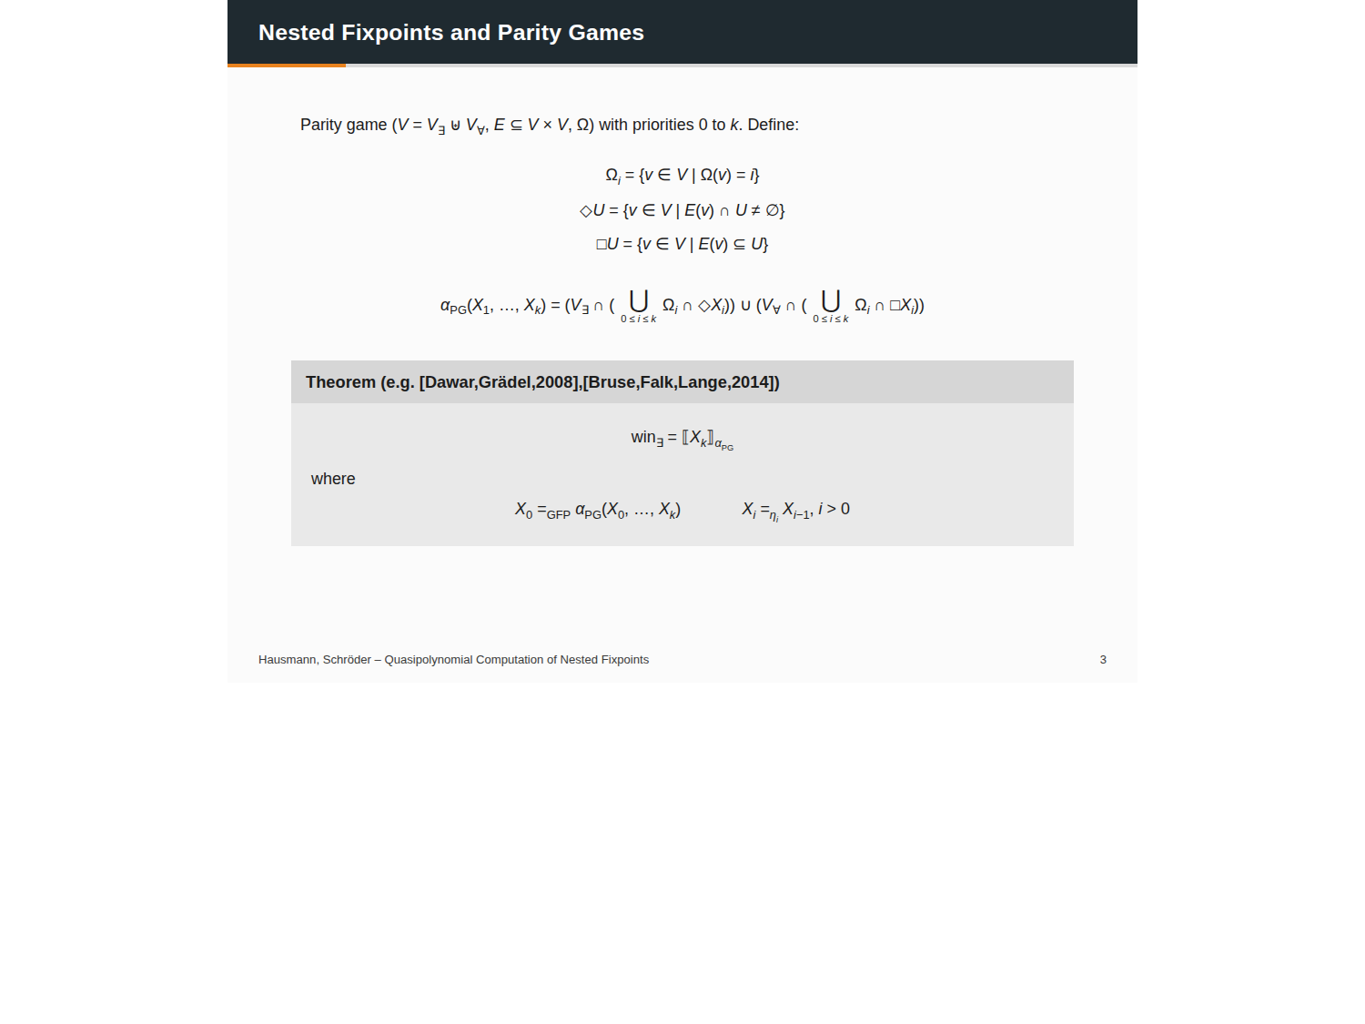Nested Fixpoints and Parity Games
Parity game (V = V∃ ⊎ V∀, E ⊆ V × V, Ω) with priorities 0 to k. Define:
Ωi = {v ∈ V | Ω(v) = i}
◇U = {v ∈ V | E(v) ∩ U ≠ ∅}
□U = {v ∈ V | E(v) ⊆ U}
αPG(X1, …, Xk) = (V∃ ∩ ( ⋃0 ≤ i ≤ k Ωi ∩ ◇Xi)) ∪ (V∀ ∩ ( ⋃0 ≤ i ≤ k Ωi ∩ □Xi))
Theorem (e.g. [Dawar,Grädel,2008],[Bruse,Falk,Lange,2014])
win∃ = ⟦Xk⟧αPG
where
X0 =GFP αPG(X0, …, Xk) Xi =ηi Xi−1, i > 0
Hausmann, Schröder – Quasipolynomial Computation of Nested Fixpoints
3